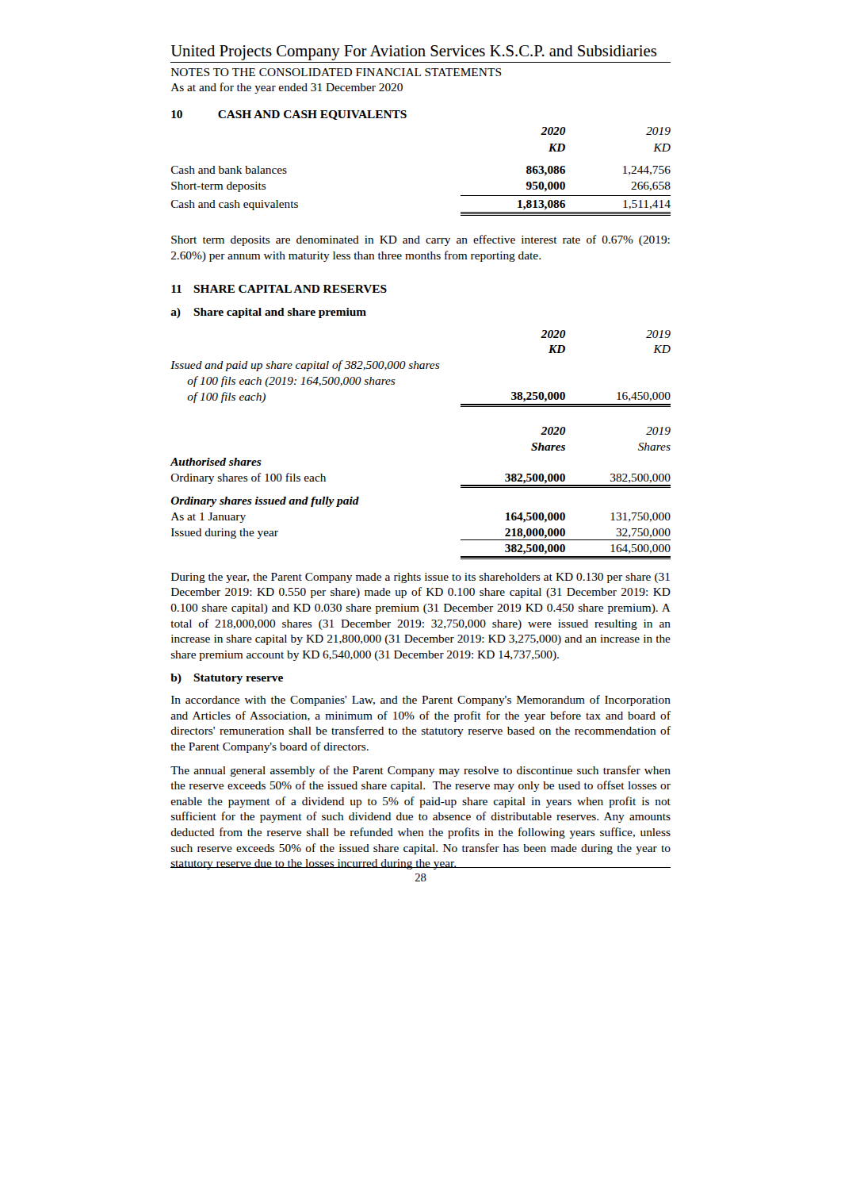United Projects Company For Aviation Services K.S.C.P. and Subsidiaries
NOTES TO THE CONSOLIDATED FINANCIAL STATEMENTS
As at and for the year ended 31 December 2020
10 CASH AND CASH EQUIVALENTS
| | 2020 | 2019 |
| | KD | KD |
| Cash and bank balances | 863,086 | 1,244,756 |
| Short-term deposits | 950,000 | 266,658 |
| Cash and cash equivalents | 1,813,086 | 1,511,414 |
Short term deposits are denominated in KD and carry an effective interest rate of 0.67% (2019: 2.60%) per annum with maturity less than three months from reporting date.
11 SHARE CAPITAL AND RESERVES
a) Share capital and share premium
| | 2020 | 2019 |
| | KD | KD |
| Issued and paid up share capital of 382,500,000 shares | | |
| of 100 fils each (2019: 164,500,000 shares | | |
| of 100 fils each) | 38,250,000 | 16,450,000 |
| | 2020 | 2019 |
| | Shares | Shares |
| Authorised shares | | |
| Ordinary shares of 100 fils each | 382,500,000 | 382,500,000 |
| Ordinary shares issued and fully paid | | |
| As at 1 January | 164,500,000 | 131,750,000 |
| Issued during the year | 218,000,000 | 32,750,000 |
| | 382,500,000 | 164,500,000 |
During the year, the Parent Company made a rights issue to its shareholders at KD 0.130 per share (31 December 2019: KD 0.550 per share) made up of KD 0.100 share capital (31 December 2019: KD 0.100 share capital) and KD 0.030 share premium (31 December 2019 KD 0.450 share premium). A total of 218,000,000 shares (31 December 2019: 32,750,000 share) were issued resulting in an increase in share capital by KD 21,800,000 (31 December 2019: KD 3,275,000) and an increase in the share premium account by KD 6,540,000 (31 December 2019: KD 14,737,500).
b) Statutory reserve
In accordance with the Companies' Law, and the Parent Company's Memorandum of Incorporation and Articles of Association, a minimum of 10% of the profit for the year before tax and board of directors' remuneration shall be transferred to the statutory reserve based on the recommendation of the Parent Company's board of directors.
The annual general assembly of the Parent Company may resolve to discontinue such transfer when the reserve exceeds 50% of the issued share capital. The reserve may only be used to offset losses or enable the payment of a dividend up to 5% of paid-up share capital in years when profit is not sufficient for the payment of such dividend due to absence of distributable reserves. Any amounts deducted from the reserve shall be refunded when the profits in the following years suffice, unless such reserve exceeds 50% of the issued share capital. No transfer has been made during the year to statutory reserve due to the losses incurred during the year.
28